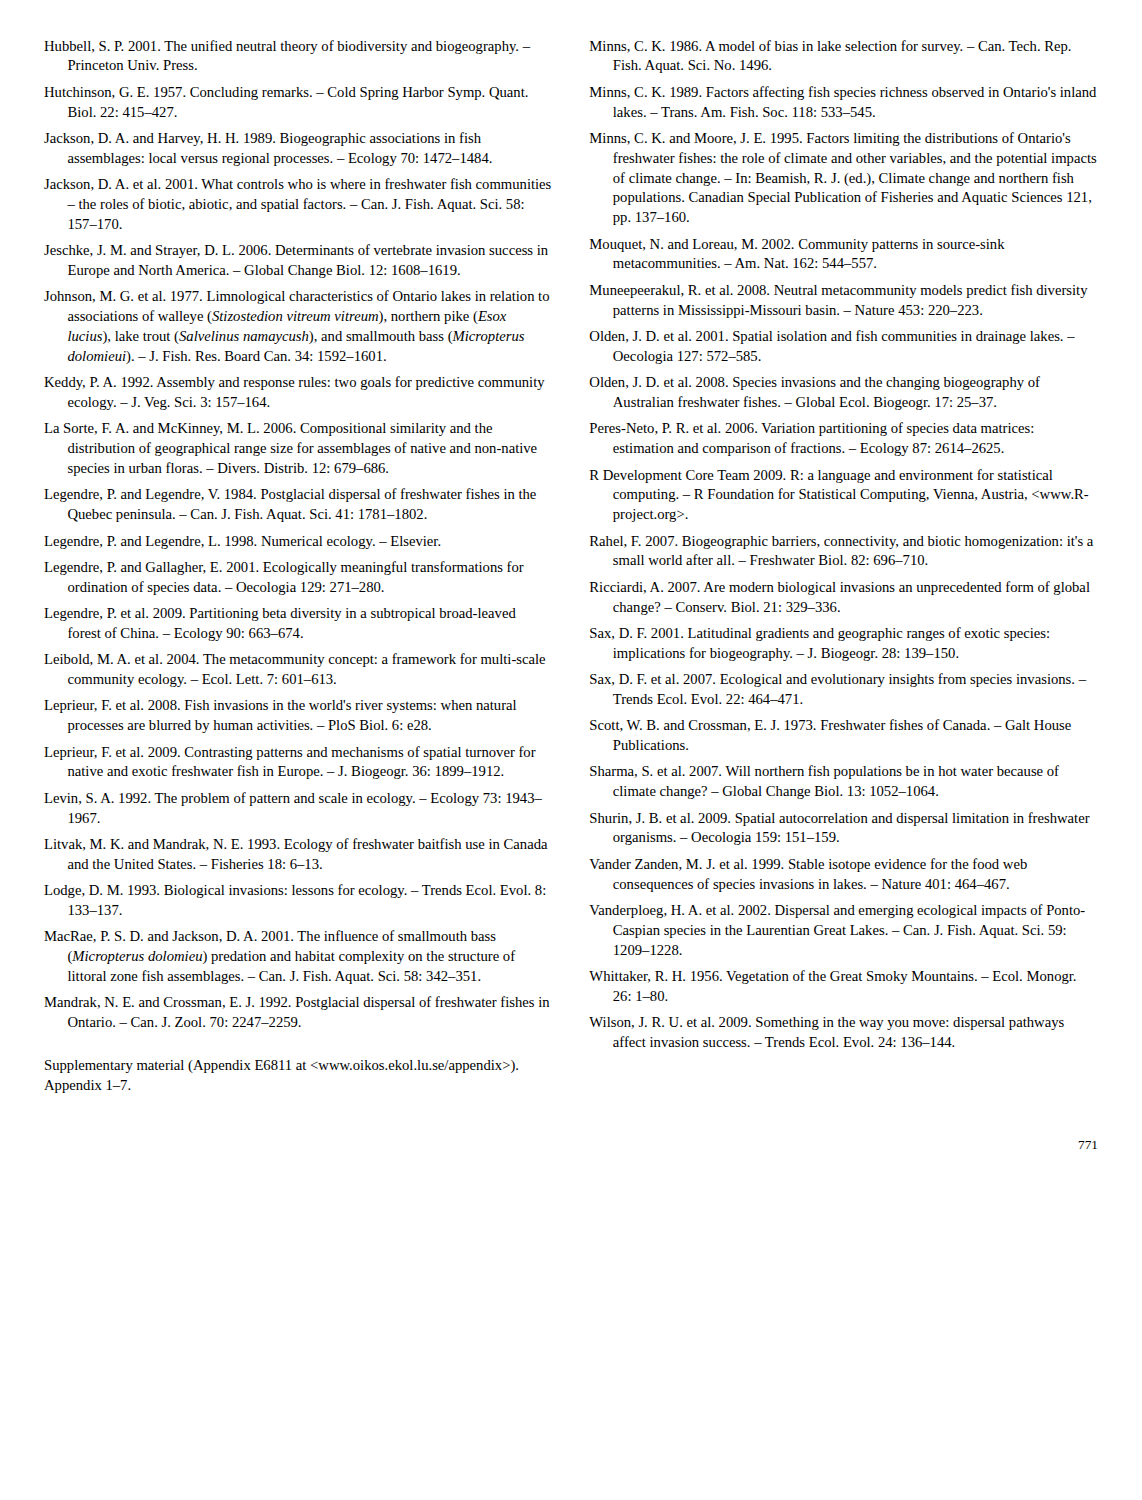Hubbell, S. P. 2001. The unified neutral theory of biodiversity and biogeography. – Princeton Univ. Press.
Hutchinson, G. E. 1957. Concluding remarks. – Cold Spring Harbor Symp. Quant. Biol. 22: 415–427.
Jackson, D. A. and Harvey, H. H. 1989. Biogeographic associations in fish assemblages: local versus regional processes. – Ecology 70: 1472–1484.
Jackson, D. A. et al. 2001. What controls who is where in freshwater fish communities – the roles of biotic, abiotic, and spatial factors. – Can. J. Fish. Aquat. Sci. 58: 157–170.
Jeschke, J. M. and Strayer, D. L. 2006. Determinants of vertebrate invasion success in Europe and North America. – Global Change Biol. 12: 1608–1619.
Johnson, M. G. et al. 1977. Limnological characteristics of Ontario lakes in relation to associations of walleye (Stizostedion vitreum vitreum), northern pike (Esox lucius), lake trout (Salvelinus namaycush), and smallmouth bass (Micropterus dolomieui). – J. Fish. Res. Board Can. 34: 1592–1601.
Keddy, P. A. 1992. Assembly and response rules: two goals for predictive community ecology. – J. Veg. Sci. 3: 157–164.
La Sorte, F. A. and McKinney, M. L. 2006. Compositional similarity and the distribution of geographical range size for assemblages of native and non-native species in urban floras. – Divers. Distrib. 12: 679–686.
Legendre, P. and Legendre, V. 1984. Postglacial dispersal of freshwater fishes in the Quebec peninsula. – Can. J. Fish. Aquat. Sci. 41: 1781–1802.
Legendre, P. and Legendre, L. 1998. Numerical ecology. – Elsevier.
Legendre, P. and Gallagher, E. 2001. Ecologically meaningful transformations for ordination of species data. – Oecologia 129: 271–280.
Legendre, P. et al. 2009. Partitioning beta diversity in a subtropical broad-leaved forest of China. – Ecology 90: 663–674.
Leibold, M. A. et al. 2004. The metacommunity concept: a framework for multi-scale community ecology. – Ecol. Lett. 7: 601–613.
Leprieur, F. et al. 2008. Fish invasions in the world's river systems: when natural processes are blurred by human activities. – PloS Biol. 6: e28.
Leprieur, F. et al. 2009. Contrasting patterns and mechanisms of spatial turnover for native and exotic freshwater fish in Europe. – J. Biogeogr. 36: 1899–1912.
Levin, S. A. 1992. The problem of pattern and scale in ecology. – Ecology 73: 1943–1967.
Litvak, M. K. and Mandrak, N. E. 1993. Ecology of freshwater baitfish use in Canada and the United States. – Fisheries 18: 6–13.
Lodge, D. M. 1993. Biological invasions: lessons for ecology. – Trends Ecol. Evol. 8: 133–137.
MacRae, P. S. D. and Jackson, D. A. 2001. The influence of smallmouth bass (Micropterus dolomieu) predation and habitat complexity on the structure of littoral zone fish assemblages. – Can. J. Fish. Aquat. Sci. 58: 342–351.
Mandrak, N. E. and Crossman, E. J. 1992. Postglacial dispersal of freshwater fishes in Ontario. – Can. J. Zool. 70: 2247–2259.
Supplementary material (Appendix E6811 at <www.oikos.ekol.lu.se/appendix>). Appendix 1–7.
Minns, C. K. 1986. A model of bias in lake selection for survey. – Can. Tech. Rep. Fish. Aquat. Sci. No. 1496.
Minns, C. K. 1989. Factors affecting fish species richness observed in Ontario's inland lakes. – Trans. Am. Fish. Soc. 118: 533–545.
Minns, C. K. and Moore, J. E. 1995. Factors limiting the distributions of Ontario's freshwater fishes: the role of climate and other variables, and the potential impacts of climate change. – In: Beamish, R. J. (ed.), Climate change and northern fish populations. Canadian Special Publication of Fisheries and Aquatic Sciences 121, pp. 137–160.
Mouquet, N. and Loreau, M. 2002. Community patterns in source-sink metacommunities. – Am. Nat. 162: 544–557.
Muneepeerakul, R. et al. 2008. Neutral metacommunity models predict fish diversity patterns in Mississippi-Missouri basin. – Nature 453: 220–223.
Olden, J. D. et al. 2001. Spatial isolation and fish communities in drainage lakes. – Oecologia 127: 572–585.
Olden, J. D. et al. 2008. Species invasions and the changing biogeography of Australian freshwater fishes. – Global Ecol. Biogeogr. 17: 25–37.
Peres-Neto, P. R. et al. 2006. Variation partitioning of species data matrices: estimation and comparison of fractions. – Ecology 87: 2614–2625.
R Development Core Team 2009. R: a language and environment for statistical computing. – R Foundation for Statistical Computing, Vienna, Austria, <www.R-project.org>.
Rahel, F. 2007. Biogeographic barriers, connectivity, and biotic homogenization: it's a small world after all. – Freshwater Biol. 82: 696–710.
Ricciardi, A. 2007. Are modern biological invasions an unprecedented form of global change? – Conserv. Biol. 21: 329–336.
Sax, D. F. 2001. Latitudinal gradients and geographic ranges of exotic species: implications for biogeography. – J. Biogeogr. 28: 139–150.
Sax, D. F. et al. 2007. Ecological and evolutionary insights from species invasions. – Trends Ecol. Evol. 22: 464–471.
Scott, W. B. and Crossman, E. J. 1973. Freshwater fishes of Canada. – Galt House Publications.
Sharma, S. et al. 2007. Will northern fish populations be in hot water because of climate change? – Global Change Biol. 13: 1052–1064.
Shurin, J. B. et al. 2009. Spatial autocorrelation and dispersal limitation in freshwater organisms. – Oecologia 159: 151–159.
Vander Zanden, M. J. et al. 1999. Stable isotope evidence for the food web consequences of species invasions in lakes. – Nature 401: 464–467.
Vanderploeg, H. A. et al. 2002. Dispersal and emerging ecological impacts of Ponto-Caspian species in the Laurentian Great Lakes. – Can. J. Fish. Aquat. Sci. 59: 1209–1228.
Whittaker, R. H. 1956. Vegetation of the Great Smoky Mountains. – Ecol. Monogr. 26: 1–80.
Wilson, J. R. U. et al. 2009. Something in the way you move: dispersal pathways affect invasion success. – Trends Ecol. Evol. 24: 136–144.
771